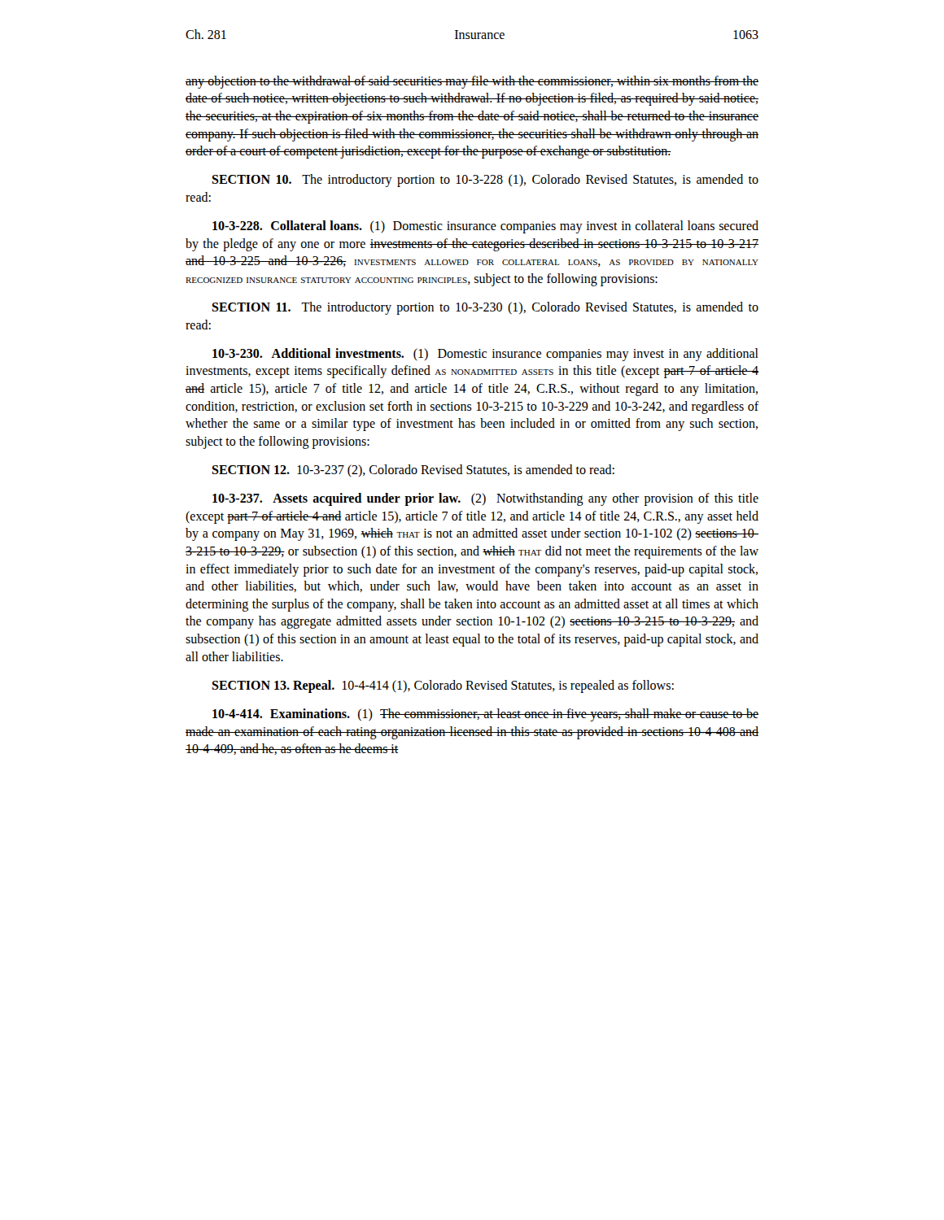Ch. 281 Insurance 1063
any objection to the withdrawal of said securities may file with the commissioner, within six months from the date of such notice, written objections to such withdrawal. If no objection is filed, as required by said notice, the securities, at the expiration of six months from the date of said notice, shall be returned to the insurance company. If such objection is filed with the commissioner, the securities shall be withdrawn only through an order of a court of competent jurisdiction, except for the purpose of exchange or substitution.
SECTION 10. The introductory portion to 10-3-228 (1), Colorado Revised Statutes, is amended to read:
10-3-228. Collateral loans. (1) Domestic insurance companies may invest in collateral loans secured by the pledge of any one or more investments of the categories described in sections 10-3-215 to 10-3-217 and 10-3-225 and 10-3-226, investments allowed for collateral loans, as provided by nationally recognized insurance statutory accounting principles, subject to the following provisions:
SECTION 11. The introductory portion to 10-3-230 (1), Colorado Revised Statutes, is amended to read:
10-3-230. Additional investments. (1) Domestic insurance companies may invest in any additional investments, except items specifically defined as nonadmitted assets in this title (except part 7 of article 4 and article 15), article 7 of title 12, and article 14 of title 24, C.R.S., without regard to any limitation, condition, restriction, or exclusion set forth in sections 10-3-215 to 10-3-229 and 10-3-242, and regardless of whether the same or a similar type of investment has been included in or omitted from any such section, subject to the following provisions:
SECTION 12. 10-3-237 (2), Colorado Revised Statutes, is amended to read:
10-3-237. Assets acquired under prior law. (2) Notwithstanding any other provision of this title (except part 7 of article 4 and article 15), article 7 of title 12, and article 14 of title 24, C.R.S., any asset held by a company on May 31, 1969, which that is not an admitted asset under section 10-1-102 (2) sections 10-3-215 to 10-3-229, or subsection (1) of this section, and which that did not meet the requirements of the law in effect immediately prior to such date for an investment of the company's reserves, paid-up capital stock, and other liabilities, but which, under such law, would have been taken into account as an asset in determining the surplus of the company, shall be taken into account as an admitted asset at all times at which the company has aggregate admitted assets under section 10-1-102 (2) sections 10-3-215 to 10-3-229, and subsection (1) of this section in an amount at least equal to the total of its reserves, paid-up capital stock, and all other liabilities.
SECTION 13. Repeal. 10-4-414 (1), Colorado Revised Statutes, is repealed as follows:
10-4-414. Examinations. (1) The commissioner, at least once in five years, shall make or cause to be made an examination of each rating organization licensed in this state as provided in sections 10-4-408 and 10-4-409, and he, as often as he deems it